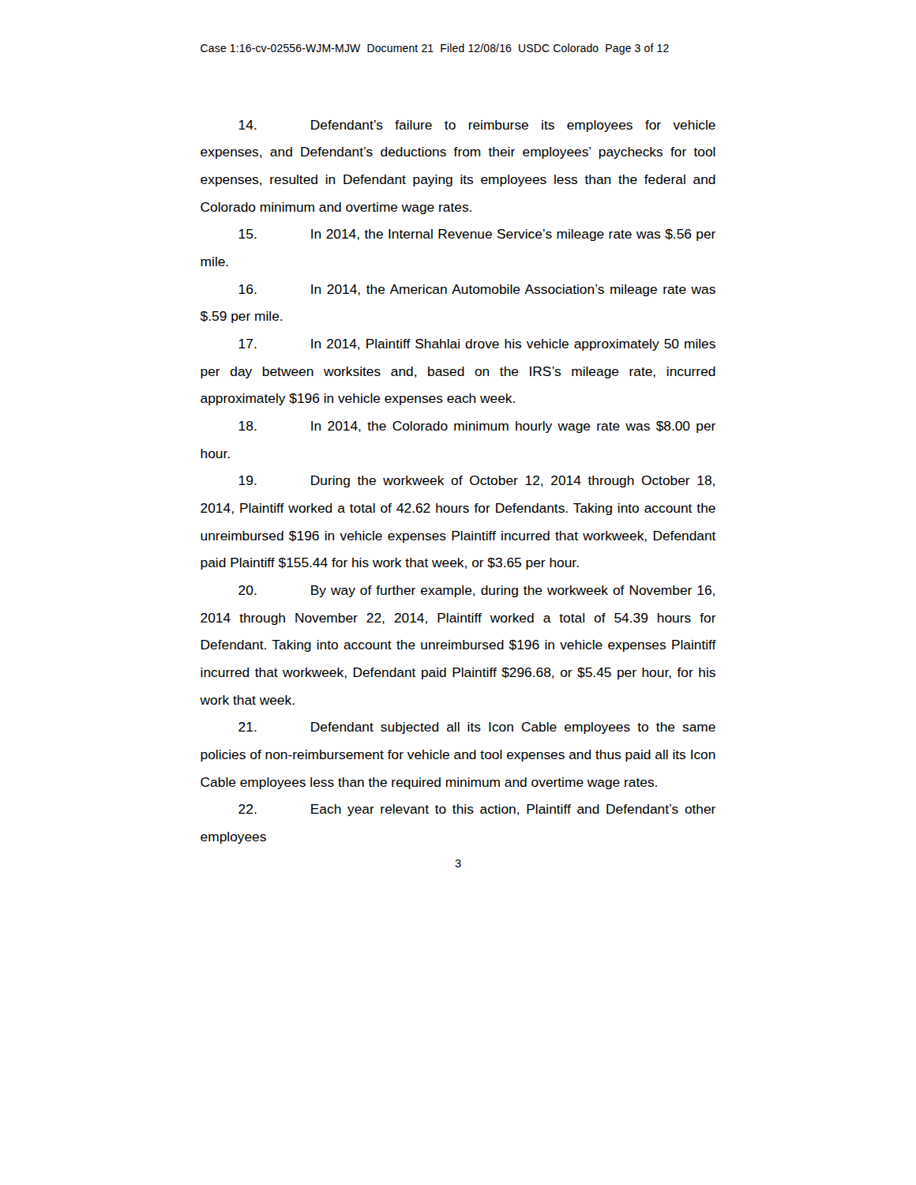Case 1:16-cv-02556-WJM-MJW Document 21 Filed 12/08/16 USDC Colorado Page 3 of 12
Defendant’s failure to reimburse its employees for vehicle expenses, and Defendant’s deductions from their employees’ paychecks for tool expenses, resulted in Defendant paying its employees less than the federal and Colorado minimum and overtime wage rates.
In 2014, the Internal Revenue Service’s mileage rate was $.56 per mile.
In 2014, the American Automobile Association’s mileage rate was $.59 per mile.
In 2014, Plaintiff Shahlai drove his vehicle approximately 50 miles per day between worksites and, based on the IRS’s mileage rate, incurred approximately $196 in vehicle expenses each week.
In 2014, the Colorado minimum hourly wage rate was $8.00 per hour.
During the workweek of October 12, 2014 through October 18, 2014, Plaintiff worked a total of 42.62 hours for Defendants. Taking into account the unreimbursed $196 in vehicle expenses Plaintiff incurred that workweek, Defendant paid Plaintiff $155.44 for his work that week, or $3.65 per hour.
By way of further example, during the workweek of November 16, 2014 through November 22, 2014, Plaintiff worked a total of 54.39 hours for Defendant. Taking into account the unreimbursed $196 in vehicle expenses Plaintiff incurred that workweek, Defendant paid Plaintiff $296.68, or $5.45 per hour, for his work that week.
Defendant subjected all its Icon Cable employees to the same policies of non-reimbursement for vehicle and tool expenses and thus paid all its Icon Cable employees less than the required minimum and overtime wage rates.
Each year relevant to this action, Plaintiff and Defendant’s other employees
3